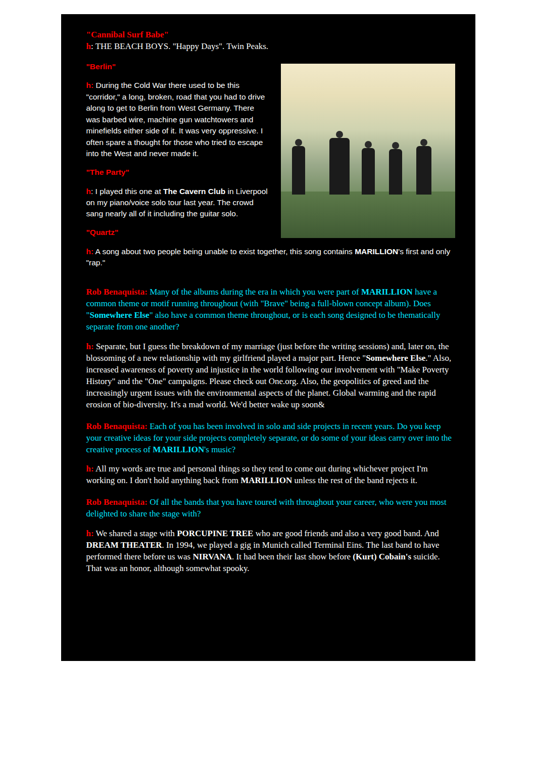"Cannibal Surf Babe"
h: THE BEACH BOYS. "Happy Days". Twin Peaks.
"Berlin"
h: During the Cold War there used to be this "corridor," a long, broken, road that you had to drive along to get to Berlin from West Germany. There was barbed wire, machine gun watchtowers and minefields either side of it. It was very oppressive. I often spare a thought for those who tried to escape into the West and never made it.
"The Party"
h: I played this one at The Cavern Club in Liverpool on my piano/voice solo tour last year. The crowd sang nearly all of it including the guitar solo.
"Quartz"
h: A song about two people being unable to exist together, this song contains MARILLION's first and only "rap."
Rob Benaquista: Many of the albums during the era in which you were part of MARILLION have a common theme or motif running throughout (with "Brave" being a full-blown concept album). Does "Somewhere Else" also have a common theme throughout, or is each song designed to be thematically separate from one another?
h: Separate, but I guess the breakdown of my marriage (just before the writing sessions) and, later on, the blossoming of a new relationship with my girlfriend played a major part. Hence "Somewhere Else." Also, increased awareness of poverty and injustice in the world following our involvement with "Make Poverty History" and the "One" campaigns. Please check out One.org. Also, the geopolitics of greed and the increasingly urgent issues with the environmental aspects of the planet. Global warming and the rapid erosion of bio-diversity. It's a mad world. We'd better wake up soon&
Rob Benaquista: Each of you has been involved in solo and side projects in recent years. Do you keep your creative ideas for your side projects completely separate, or do some of your ideas carry over into the creative process of MARILLION's music?
h: All my words are true and personal things so they tend to come out during whichever project I'm working on. I don't hold anything back from MARILLION unless the rest of the band rejects it.
Rob Benaquista: Of all the bands that you have toured with throughout your career, who were you most delighted to share the stage with?
h: We shared a stage with PORCUPINE TREE who are good friends and also a very good band. And DREAM THEATER. In 1994, we played a gig in Munich called Terminal Eins. The last band to have performed there before us was NIRVANA. It had been their last show before (Kurt) Cobain's suicide. That was an honor, although somewhat spooky.